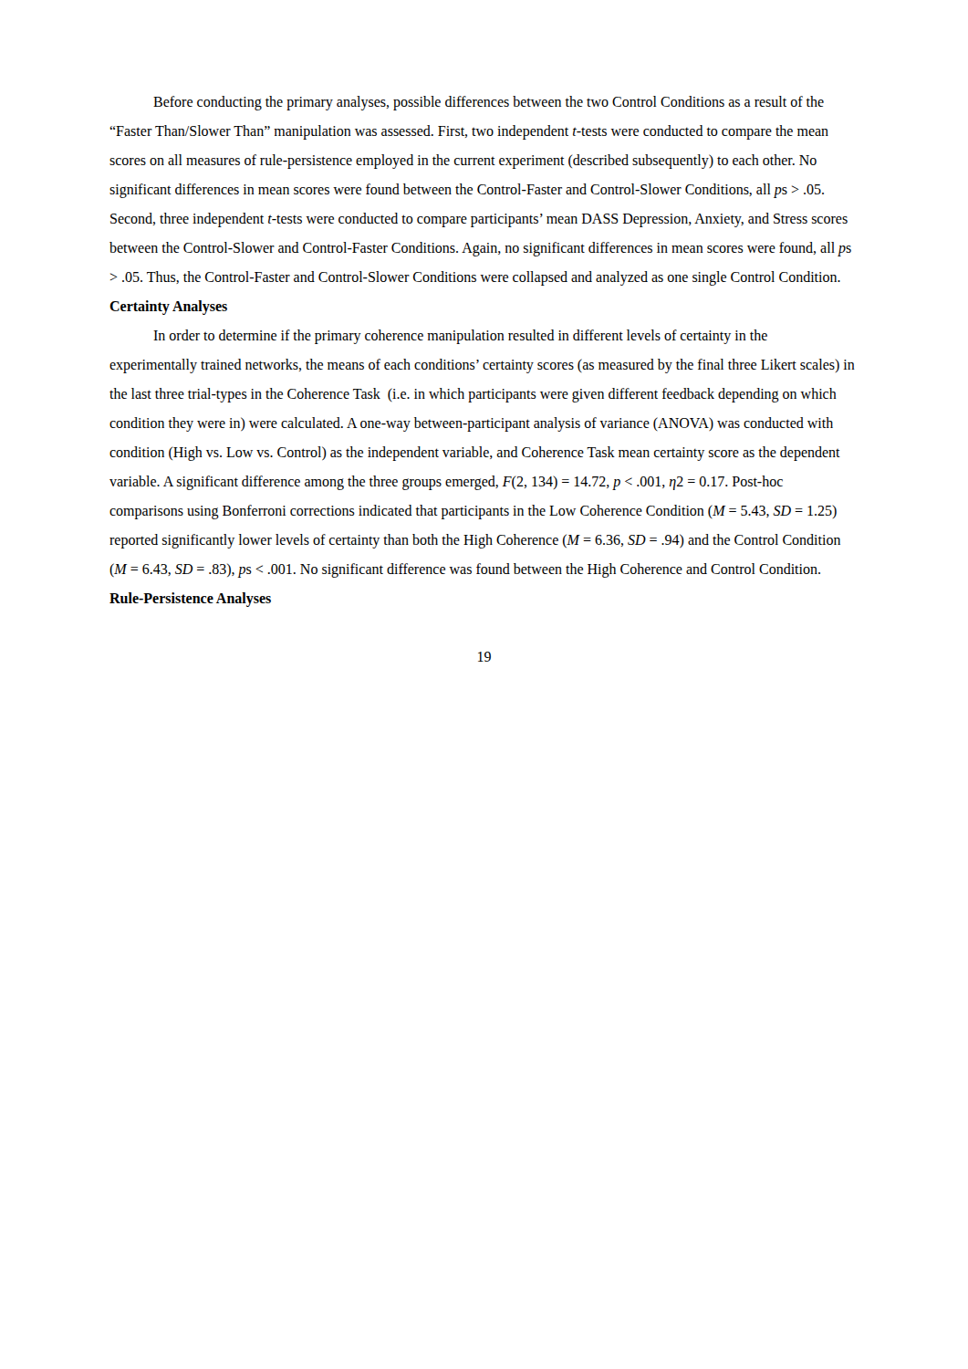Before conducting the primary analyses, possible differences between the two Control Conditions as a result of the “Faster Than/Slower Than” manipulation was assessed. First, two independent t-tests were conducted to compare the mean scores on all measures of rule-persistence employed in the current experiment (described subsequently) to each other. No significant differences in mean scores were found between the Control-Faster and Control-Slower Conditions, all ps > .05. Second, three independent t-tests were conducted to compare participants’ mean DASS Depression, Anxiety, and Stress scores between the Control-Slower and Control-Faster Conditions. Again, no significant differences in mean scores were found, all ps > .05. Thus, the Control-Faster and Control-Slower Conditions were collapsed and analyzed as one single Control Condition.
Certainty Analyses
In order to determine if the primary coherence manipulation resulted in different levels of certainty in the experimentally trained networks, the means of each conditions’ certainty scores (as measured by the final three Likert scales) in the last three trial-types in the Coherence Task (i.e. in which participants were given different feedback depending on which condition they were in) were calculated. A one-way between-participant analysis of variance (ANOVA) was conducted with condition (High vs. Low vs. Control) as the independent variable, and Coherence Task mean certainty score as the dependent variable. A significant difference among the three groups emerged, F(2, 134) = 14.72, p < .001, η2 = 0.17. Post-hoc comparisons using Bonferroni corrections indicated that participants in the Low Coherence Condition (M = 5.43, SD = 1.25) reported significantly lower levels of certainty than both the High Coherence (M = 6.36, SD = .94) and the Control Condition (M = 6.43, SD = .83), ps < .001. No significant difference was found between the High Coherence and Control Condition.
Rule-Persistence Analyses
19